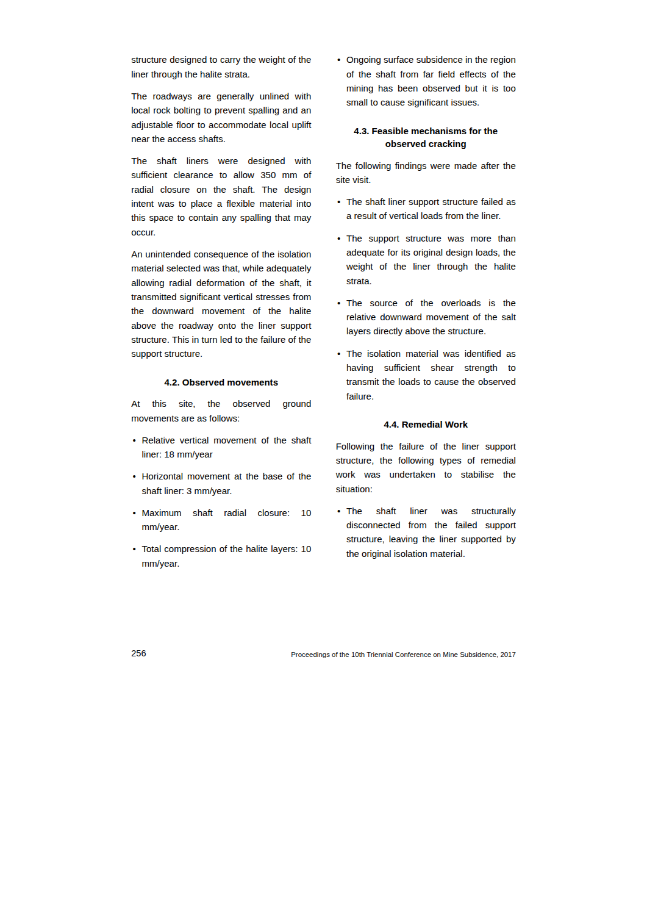structure designed to carry the weight of the liner through the halite strata.
The roadways are generally unlined with local rock bolting to prevent spalling and an adjustable floor to accommodate local uplift near the access shafts.
The shaft liners were designed with sufficient clearance to allow 350 mm of radial closure on the shaft. The design intent was to place a flexible material into this space to contain any spalling that may occur.
An unintended consequence of the isolation material selected was that, while adequately allowing radial deformation of the shaft, it transmitted significant vertical stresses from the downward movement of the halite above the roadway onto the liner support structure. This in turn led to the failure of the support structure.
4.2. Observed movements
At this site, the observed ground movements are as follows:
Relative vertical movement of the shaft liner: 18 mm/year
Horizontal movement at the base of the shaft liner: 3 mm/year.
Maximum shaft radial closure: 10 mm/year.
Total compression of the halite layers: 10 mm/year.
Ongoing surface subsidence in the region of the shaft from far field effects of the mining has been observed but it is too small to cause significant issues.
4.3. Feasible mechanisms for the observed cracking
The following findings were made after the site visit.
The shaft liner support structure failed as a result of vertical loads from the liner.
The support structure was more than adequate for its original design loads, the weight of the liner through the halite strata.
The source of the overloads is the relative downward movement of the salt layers directly above the structure.
The isolation material was identified as having sufficient shear strength to transmit the loads to cause the observed failure.
4.4. Remedial Work
Following the failure of the liner support structure, the following types of remedial work was undertaken to stabilise the situation:
The shaft liner was structurally disconnected from the failed support structure, leaving the liner supported by the original isolation material.
256
Proceedings of the 10th Triennial Conference on Mine Subsidence, 2017